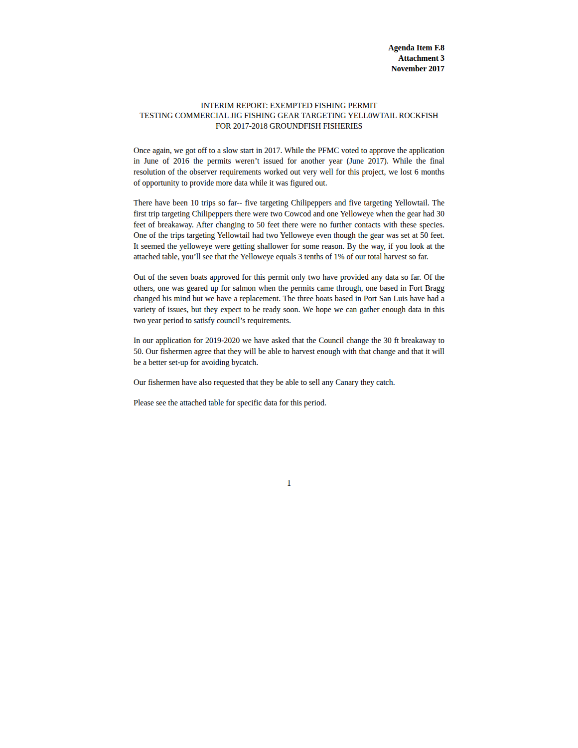Agenda Item F.8
Attachment 3
November 2017
Interim Report: Exempted Fishing Permit
Testing Commercial Jig Fishing Gear Targeting Yell0wtail Rockfish
for 2017-2018 Groundfish Fisheries
Once again, we got off to a slow start in 2017. While the PFMC voted to approve the application in June of 2016 the permits weren’t issued for another year (June 2017). While the final resolution of the observer requirements worked out very well for this project, we lost 6 months of opportunity to provide more data while it was figured out.
There have been 10 trips so far-- five targeting Chilipeppers and five targeting Yellowtail. The first trip targeting Chilipeppers there were two Cowcod and one Yelloweye when the gear had 30 feet of breakaway. After changing to 50 feet there were no further contacts with these species. One of the trips targeting Yellowtail had two Yelloweye even though the gear was set at 50 feet. It seemed the yelloweye were getting shallower for some reason. By the way, if you look at the attached table, you’ll see that the Yelloweye equals 3 tenths of 1% of our total harvest so far.
Out of the seven boats approved for this permit only two have provided any data so far. Of the others, one was geared up for salmon when the permits came through, one based in Fort Bragg changed his mind but we have a replacement. The three boats based in Port San Luis have had a variety of issues, but they expect to be ready soon. We hope we can gather enough data in this two year period to satisfy council’s requirements.
In our application for 2019-2020 we have asked that the Council change the 30 ft breakaway to 50. Our fishermen agree that they will be able to harvest enough with that change and that it will be a better set-up for avoiding bycatch.
Our fishermen have also requested that they be able to sell any Canary they catch.
Please see the attached table for specific data for this period.
1